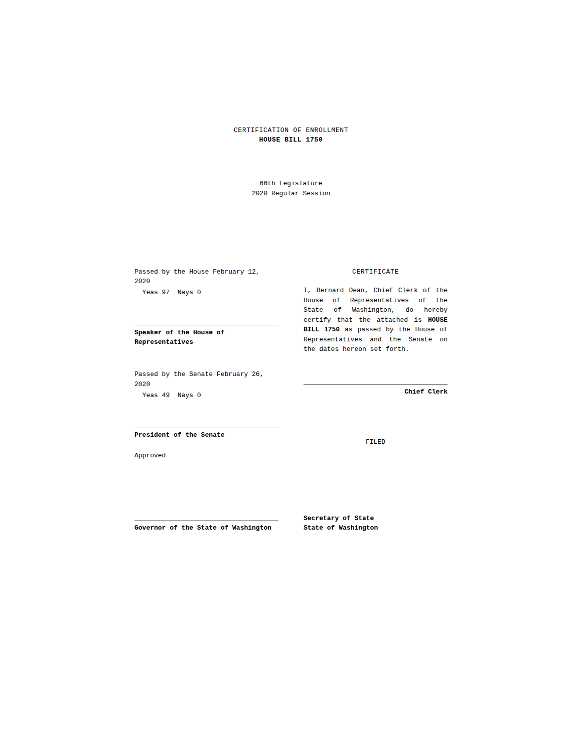CERTIFICATION OF ENROLLMENT
HOUSE BILL 1750
66th Legislature
2020 Regular Session
Passed by the House February 12, 2020
Yeas 97 Nays 0
Speaker of the House of
Representatives
Passed by the Senate February 26, 2020
Yeas 49 Nays 0
President of the Senate
Approved
CERTIFICATE
I, Bernard Dean, Chief Clerk of the House of Representatives of the State of Washington, do hereby certify that the attached is HOUSE BILL 1750 as passed by the House of Representatives and the Senate on the dates hereon set forth.
Chief Clerk
FILED
Governor of the State of Washington
Secretary of State
State of Washington